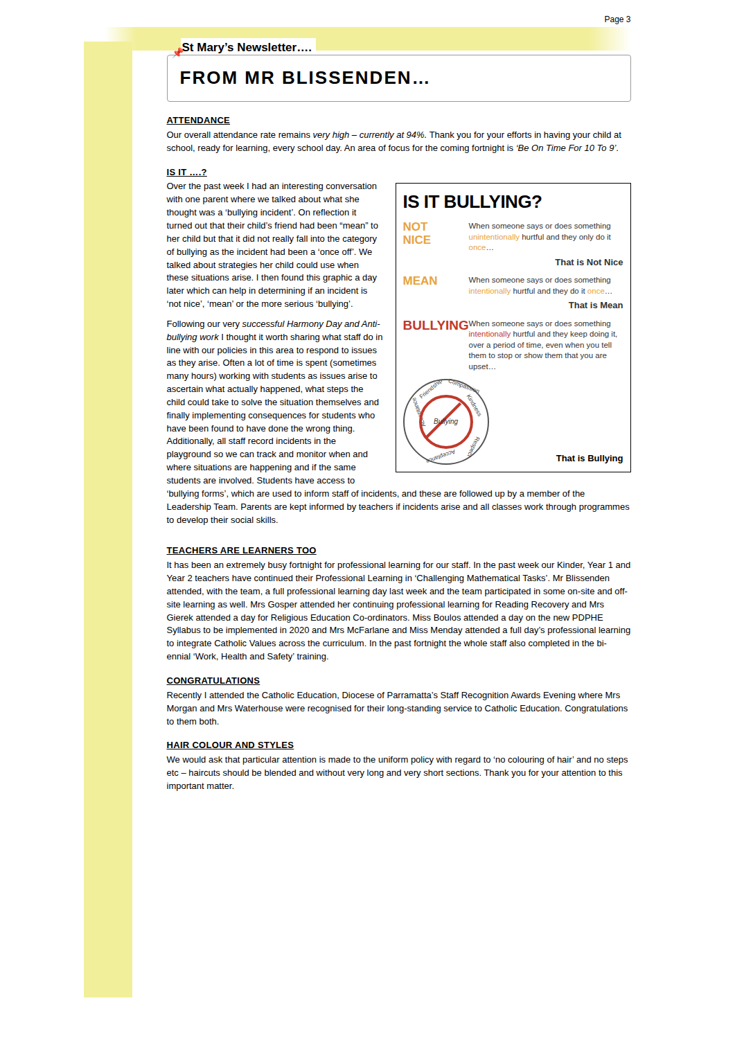Page 3
St Mary’s Newsletter….
📌
FROM MR BLISSENDEN…
ATTENDANCE
Our overall attendance rate remains very high – currently at 94%. Thank you for your efforts in having your child at school, ready for learning, every school day. An area of focus for the coming fortnight is ‘Be On Time For 10 To 9’.
IS IT ….?
IS IT BULLYING?
NOT
NICE
When someone says or does something unintentionally hurtful and they only do it once…
That is Not Nice
MEAN
When someone says or does something intentionally hurtful and they do it once…
That is Mean
BULLYING
When someone says or does something intentionally hurtful and they keep doing it, over a period of time, even when you tell them to stop or show them that you are upset…
Friendship Compassion Kindness Respect Acceptance Acceptance Bullying
That is Bullying
Over the past week I had an interesting conversation with one parent where we talked about what she thought was a ‘bullying incident’. On reflection it turned out that their child’s friend had been “mean” to her child but that it did not really fall into the category of bullying as the incident had been a ‘once off’. We talked about strategies her child could use when these situations arise. I then found this graphic a day later which can help in determining if an incident is ‘not nice’, ‘mean’ or the more serious ‘bullying’.
Following our very successful Harmony Day and Anti-bullying work I thought it worth sharing what staff do in line with our policies in this area to respond to issues as they arise. Often a lot of time is spent (sometimes many hours) working with students as issues arise to ascertain what actually happened, what steps the child could take to solve the situation themselves and finally implementing consequences for students who have been found to have done the wrong thing. Additionally, all staff record incidents in the playground so we can track and monitor when and where situations are happening and if the same students are involved. Students have access to ‘bullying forms’, which are used to inform staff of incidents, and these are followed up by a member of the Leadership Team. Parents are kept informed by teachers if incidents arise and all classes work through programmes to develop their social skills.
TEACHERS ARE LEARNERS TOO
It has been an extremely busy fortnight for professional learning for our staff. In the past week our Kinder, Year 1 and Year 2 teachers have continued their Professional Learning in ‘Challenging Mathematical Tasks’. Mr Blissenden attended, with the team, a full professional learning day last week and the team participated in some on-site and off-site learning as well. Mrs Gosper attended her continuing professional learning for Reading Recovery and Mrs Gierek attended a day for Religious Education Co-ordinators. Miss Boulos attended a day on the new PDPHE Syllabus to be implemented in 2020 and Mrs McFarlane and Miss Menday attended a full day’s professional learning to integrate Catholic Values across the curriculum. In the past fortnight the whole staff also completed in the bi-ennial ‘Work, Health and Safety’ training.
CONGRATULATIONS
Recently I attended the Catholic Education, Diocese of Parramatta’s Staff Recognition Awards Evening where Mrs Morgan and Mrs Waterhouse were recognised for their long-standing service to Catholic Education. Congratulations to them both.
HAIR COLOUR AND STYLES
We would ask that particular attention is made to the uniform policy with regard to ‘no colouring of hair’ and no steps etc – haircuts should be blended and without very long and very short sections. Thank you for your attention to this important matter.